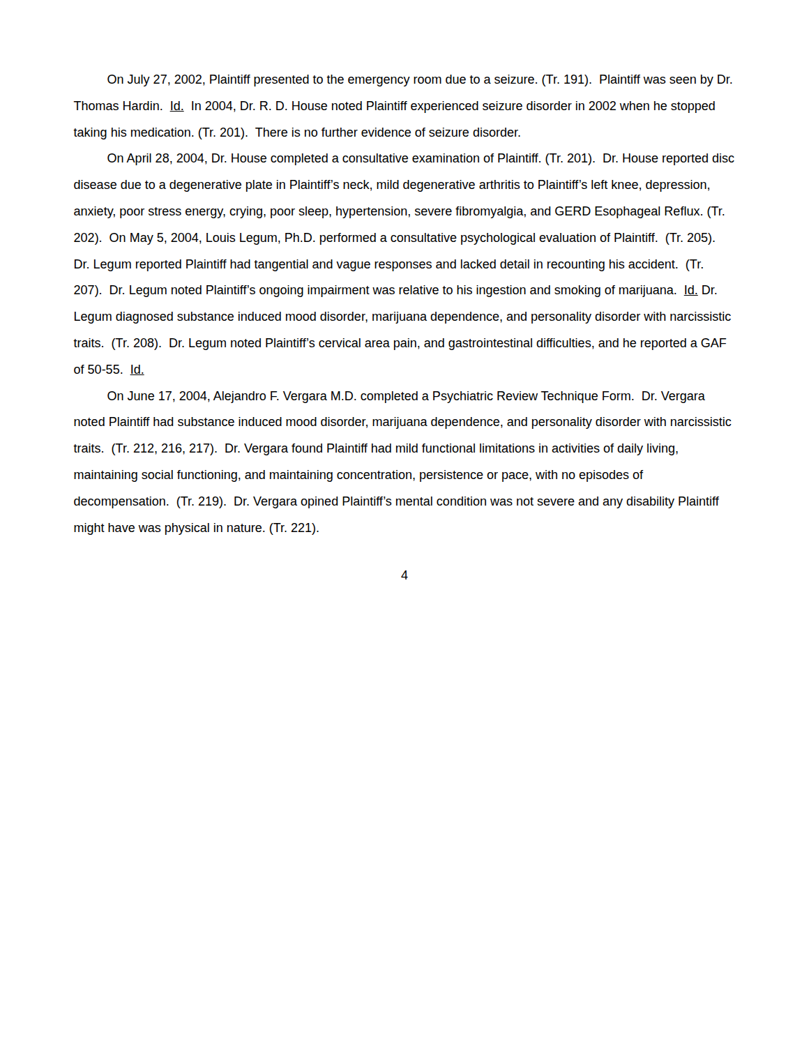On July 27, 2002, Plaintiff presented to the emergency room due to a seizure. (Tr. 191). Plaintiff was seen by Dr. Thomas Hardin. Id. In 2004, Dr. R. D. House noted Plaintiff experienced seizure disorder in 2002 when he stopped taking his medication. (Tr. 201). There is no further evidence of seizure disorder.
On April 28, 2004, Dr. House completed a consultative examination of Plaintiff. (Tr. 201). Dr. House reported disc disease due to a degenerative plate in Plaintiff’s neck, mild degenerative arthritis to Plaintiff’s left knee, depression, anxiety, poor stress energy, crying, poor sleep, hypertension, severe fibromyalgia, and GERD Esophageal Reflux. (Tr. 202). On May 5, 2004, Louis Legum, Ph.D. performed a consultative psychological evaluation of Plaintiff. (Tr. 205). Dr. Legum reported Plaintiff had tangential and vague responses and lacked detail in recounting his accident. (Tr. 207). Dr. Legum noted Plaintiff’s ongoing impairment was relative to his ingestion and smoking of marijuana. Id. Dr. Legum diagnosed substance induced mood disorder, marijuana dependence, and personality disorder with narcissistic traits. (Tr. 208). Dr. Legum noted Plaintiff’s cervical area pain, and gastrointestinal difficulties, and he reported a GAF of 50-55. Id.
On June 17, 2004, Alejandro F. Vergara M.D. completed a Psychiatric Review Technique Form. Dr. Vergara noted Plaintiff had substance induced mood disorder, marijuana dependence, and personality disorder with narcissistic traits. (Tr. 212, 216, 217). Dr. Vergara found Plaintiff had mild functional limitations in activities of daily living, maintaining social functioning, and maintaining concentration, persistence or pace, with no episodes of decompensation. (Tr. 219). Dr. Vergara opined Plaintiff’s mental condition was not severe and any disability Plaintiff might have was physical in nature. (Tr. 221).
4